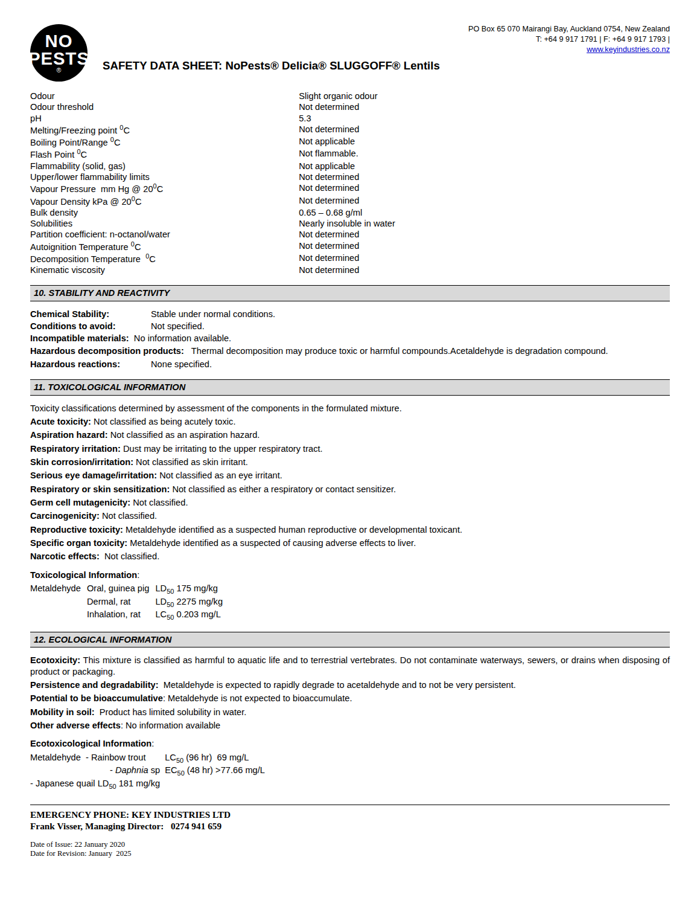NO PESTS ®
PO Box 65 070 Mairangi Bay, Auckland 0754, New Zealand
T: +64 9 917 1791 | F: +64 9 917 1793 |
www.keyindustries.co.nz
SAFETY DATA SHEET: NoPests® Delicia® SLUGGOFF® Lentils
| Odour | Slight organic odour |
| Odour threshold | Not determined |
| pH | 5.3 |
| Melting/Freezing point 0 C | Not determined |
| Boiling Point/Range 0 C | Not applicable |
| Flash Point 0 C | Not flammable. |
| Flammability (solid, gas) | Not applicable |
| Upper/lower flammability limits | Not determined |
| Vapour Pressure mm Hg @ 20 0 C | Not determined |
| Vapour Density kPa @ 20 0 C | Not determined |
| Bulk density | 0.65 – 0.68 g/ml |
| Solubilities | Nearly insoluble in water |
| Partition coefficient: n-octanol/water | Not determined |
| Autoignition Temperature 0 C | Not determined |
| Decomposition Temperature 0 C | Not determined |
| Kinematic viscosity | Not determined |
10. STABILITY AND REACTIVITY
Chemical Stability: Stable under normal conditions.
Conditions to avoid: Not specified.
Incompatible materials: No information available.
Hazardous decomposition products: Thermal decomposition may produce toxic or harmful compounds.Acetaldehyde is degradation compound.
Hazardous reactions: None specified.
11. TOXICOLOGICAL INFORMATION
Toxicity classifications determined by assessment of the components in the formulated mixture.
Acute toxicity: Not classified as being acutely toxic.
Aspiration hazard: Not classified as an aspiration hazard.
Respiratory irritation: Dust may be irritating to the upper respiratory tract.
Skin corrosion/irritation: Not classified as skin irritant.
Serious eye damage/irritation: Not classified as an eye irritant.
Respiratory or skin sensitization: Not classified as either a respiratory or contact sensitizer.
Germ cell mutagenicity: Not classified.
Carcinogenicity: Not classified.
Reproductive toxicity: Metaldehyde identified as a suspected human reproductive or developmental toxicant.
Specific organ toxicity: Metaldehyde identified as a suspected of causing adverse effects to liver.
Narcotic effects: Not classified.
Toxicological Information:
| Metaldehyde | Oral, guinea pig | LD 50 175 mg/kg |
| | Dermal, rat | LD 50 2275 mg/kg |
| | Inhalation, rat | LC 50 0.203 mg/L |
12. ECOLOGICAL INFORMATION
Ecotoxicity: This mixture is classified as harmful to aquatic life and to terrestrial vertebrates. Do not contaminate waterways, sewers, or drains when disposing of product or packaging.
Persistence and degradability: Metaldehyde is expected to rapidly degrade to acetaldehyde and to not be very persistent.
Potential to be bioaccumulative: Metaldehyde is not expected to bioaccumulate.
Mobility in soil: Product has limited solubility in water.
Other adverse effects: No information available
Ecotoxicological Information:
| Metaldehyde - Rainbow trout | LC 50 (96 hr) 69 mg/L |
| - Daphnia sp | EC 50 (48 hr) >77.66 mg/L |
| - Japanese quail LD 50 181 mg/kg | |
EMERGENCY PHONE: KEY INDUSTRIES LTD
Frank Visser, Managing Director: 0274 941 659
Date of Issue: 22 January 2020
Date for Revision: January 2025